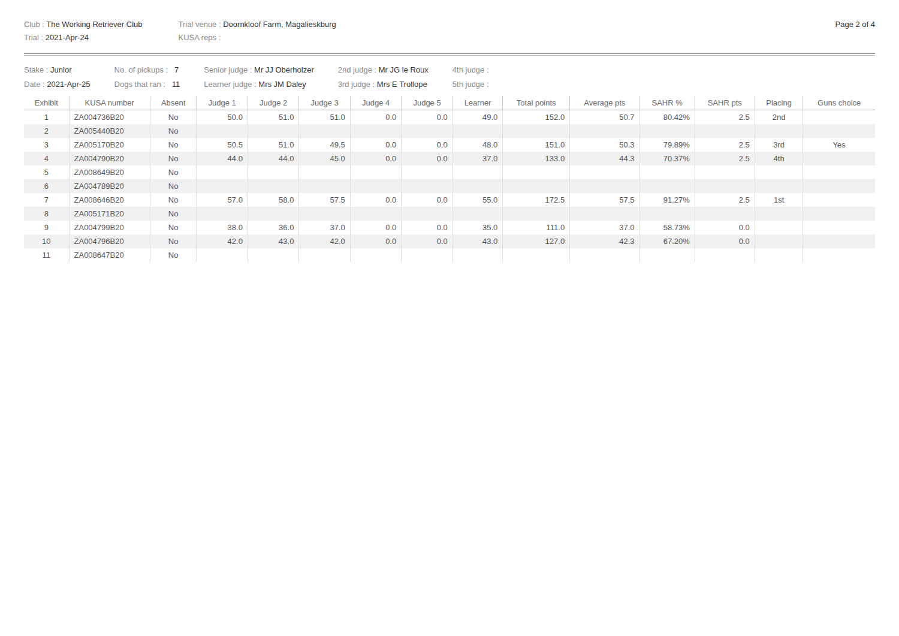Club : The Working Retriever Club
Trial : 2021-Apr-24
Trial venue : Doornkloof Farm, Magalieskburg
KUSA reps :
Page 2 of 4
Stake : Junior
Date : 2021-Apr-25
No. of pickups : 7
Dogs that ran : 11
Senior judge : Mr JJ Oberholzer
Learner judge : Mrs JM Daley
2nd judge : Mr JG le Roux
3rd judge : Mrs E Trollope
4th judge :
5th judge :
| Exhibit | KUSA number | Absent | Judge 1 | Judge 2 | Judge 3 | Judge 4 | Judge 5 | Learner | Total points | Average pts | SAHR % | SAHR pts | Placing | Guns choice |
| --- | --- | --- | --- | --- | --- | --- | --- | --- | --- | --- | --- | --- | --- | --- |
| 1 | ZA004736B20 | No | 50.0 | 51.0 | 51.0 | 0.0 | 0.0 | 49.0 | 152.0 | 50.7 | 80.42% | 2.5 | 2nd | |
| 2 | ZA005440B20 | No | | | | | | | | | | | | |
| 3 | ZA005170B20 | No | 50.5 | 51.0 | 49.5 | 0.0 | 0.0 | 48.0 | 151.0 | 50.3 | 79.89% | 2.5 | 3rd | Yes |
| 4 | ZA004790B20 | No | 44.0 | 44.0 | 45.0 | 0.0 | 0.0 | 37.0 | 133.0 | 44.3 | 70.37% | 2.5 | 4th | |
| 5 | ZA008649B20 | No | | | | | | | | | | | | |
| 6 | ZA004789B20 | No | | | | | | | | | | | | |
| 7 | ZA008646B20 | No | 57.0 | 58.0 | 57.5 | 0.0 | 0.0 | 55.0 | 172.5 | 57.5 | 91.27% | 2.5 | 1st | |
| 8 | ZA005171B20 | No | | | | | | | | | | | | |
| 9 | ZA004799B20 | No | 38.0 | 36.0 | 37.0 | 0.0 | 0.0 | 35.0 | 111.0 | 37.0 | 58.73% | 0.0 | | |
| 10 | ZA004796B20 | No | 42.0 | 43.0 | 42.0 | 0.0 | 0.0 | 43.0 | 127.0 | 42.3 | 67.20% | 0.0 | | |
| 11 | ZA008647B20 | No | | | | | | | | | | | | |